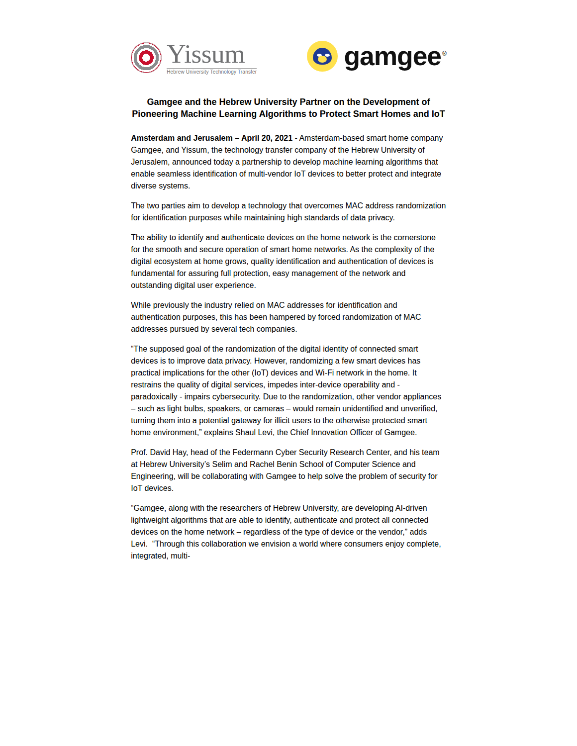Yissum
Hebrew University Technology Transfer
gamgee®
Gamgee and the Hebrew University Partner on the Development of Pioneering Machine Learning Algorithms to Protect Smart Homes and IoT
Amsterdam and Jerusalem – April 20, 2021 - Amsterdam-based smart home company Gamgee, and Yissum, the technology transfer company of the Hebrew University of Jerusalem, announced today a partnership to develop machine learning algorithms that enable seamless identification of multi-vendor IoT devices to better protect and integrate diverse systems.
The two parties aim to develop a technology that overcomes MAC address randomization for identification purposes while maintaining high standards of data privacy.
The ability to identify and authenticate devices on the home network is the cornerstone for the smooth and secure operation of smart home networks. As the complexity of the digital ecosystem at home grows, quality identification and authentication of devices is fundamental for assuring full protection, easy management of the network and outstanding digital user experience.
While previously the industry relied on MAC addresses for identification and authentication purposes, this has been hampered by forced randomization of MAC addresses pursued by several tech companies.
“The supposed goal of the randomization of the digital identity of connected smart devices is to improve data privacy. However, randomizing a few smart devices has practical implications for the other (IoT) devices and Wi-Fi network in the home. It restrains the quality of digital services, impedes inter-device operability and - paradoxically - impairs cybersecurity. Due to the randomization, other vendor appliances – such as light bulbs, speakers, or cameras – would remain unidentified and unverified, turning them into a potential gateway for illicit users to the otherwise protected smart home environment,” explains Shaul Levi, the Chief Innovation Officer of Gamgee.
Prof. David Hay, head of the Federmann Cyber Security Research Center, and his team at Hebrew University’s Selim and Rachel Benin School of Computer Science and Engineering, will be collaborating with Gamgee to help solve the problem of security for IoT devices.
“Gamgee, along with the researchers of Hebrew University, are developing AI-driven lightweight algorithms that are able to identify, authenticate and protect all connected devices on the home network – regardless of the type of device or the vendor,” adds Levi. “Through this collaboration we envision a world where consumers enjoy complete, integrated, multi-